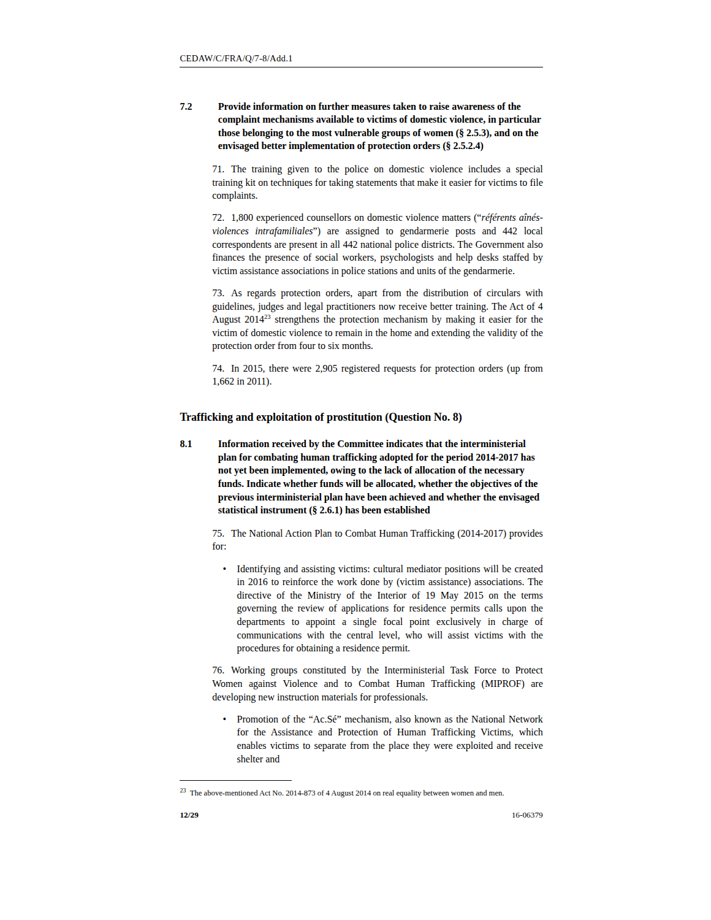CEDAW/C/FRA/Q/7-8/Add.1
7.2
Provide information on further measures taken to raise awareness of the complaint mechanisms available to victims of domestic violence, in particular those belonging to the most vulnerable groups of women (§ 2.5.3), and on the envisaged better implementation of protection orders (§ 2.5.2.4)
71. The training given to the police on domestic violence includes a special training kit on techniques for taking statements that make it easier for victims to file complaints.
72. 1,800 experienced counsellors on domestic violence matters (“référents aînés-violences intrafamiliales”) are assigned to gendarmerie posts and 442 local correspondents are present in all 442 national police districts. The Government also finances the presence of social workers, psychologists and help desks staffed by victim assistance associations in police stations and units of the gendarmerie.
73. As regards protection orders, apart from the distribution of circulars with guidelines, judges and legal practitioners now receive better training. The Act of 4 August 201423 strengthens the protection mechanism by making it easier for the victim of domestic violence to remain in the home and extending the validity of the protection order from four to six months.
74. In 2015, there were 2,905 registered requests for protection orders (up from 1,662 in 2011).
Trafficking and exploitation of prostitution (Question No. 8)
8.1
Information received by the Committee indicates that the interministerial plan for combating human trafficking adopted for the period 2014-2017 has not yet been implemented, owing to the lack of allocation of the necessary funds. Indicate whether funds will be allocated, whether the objectives of the previous interministerial plan have been achieved and whether the envisaged statistical instrument (§ 2.6.1) has been established
75. The National Action Plan to Combat Human Trafficking (2014-2017) provides for:
Identifying and assisting victims: cultural mediator positions will be created in 2016 to reinforce the work done by (victim assistance) associations. The directive of the Ministry of the Interior of 19 May 2015 on the terms governing the review of applications for residence permits calls upon the departments to appoint a single focal point exclusively in charge of communications with the central level, who will assist victims with the procedures for obtaining a residence permit.
76. Working groups constituted by the Interministerial Task Force to Protect Women against Violence and to Combat Human Trafficking (MIPROF) are developing new instruction materials for professionals.
Promotion of the “Ac.Sé” mechanism, also known as the National Network for the Assistance and Protection of Human Trafficking Victims, which enables victims to separate from the place they were exploited and receive shelter and
23 The above-mentioned Act No. 2014-873 of 4 August 2014 on real equality between women and men.
12/29 16-06379